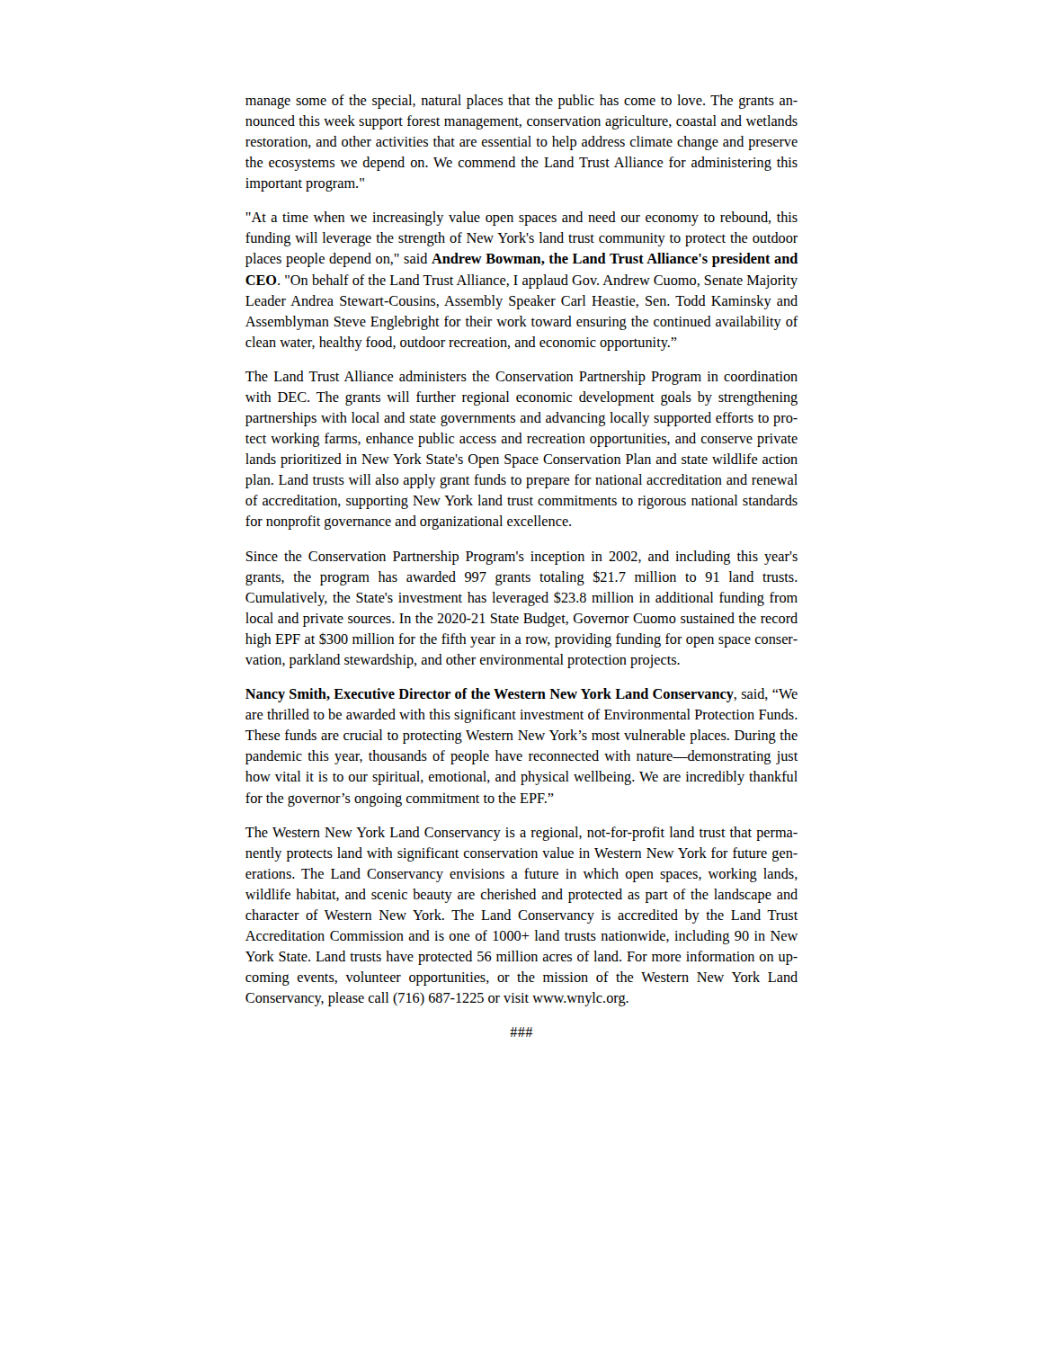manage some of the special, natural places that the public has come to love. The grants announced this week support forest management, conservation agriculture, coastal and wetlands restoration, and other activities that are essential to help address climate change and preserve the ecosystems we depend on. We commend the Land Trust Alliance for administering this important program."
"At a time when we increasingly value open spaces and need our economy to rebound, this funding will leverage the strength of New York's land trust community to protect the outdoor places people depend on," said Andrew Bowman, the Land Trust Alliance's president and CEO. "On behalf of the Land Trust Alliance, I applaud Gov. Andrew Cuomo, Senate Majority Leader Andrea Stewart-Cousins, Assembly Speaker Carl Heastie, Sen. Todd Kaminsky and Assemblyman Steve Englebright for their work toward ensuring the continued availability of clean water, healthy food, outdoor recreation, and economic opportunity.”
The Land Trust Alliance administers the Conservation Partnership Program in coordination with DEC. The grants will further regional economic development goals by strengthening partnerships with local and state governments and advancing locally supported efforts to protect working farms, enhance public access and recreation opportunities, and conserve private lands prioritized in New York State's Open Space Conservation Plan and state wildlife action plan. Land trusts will also apply grant funds to prepare for national accreditation and renewal of accreditation, supporting New York land trust commitments to rigorous national standards for nonprofit governance and organizational excellence.
Since the Conservation Partnership Program's inception in 2002, and including this year's grants, the program has awarded 997 grants totaling $21.7 million to 91 land trusts. Cumulatively, the State's investment has leveraged $23.8 million in additional funding from local and private sources. In the 2020-21 State Budget, Governor Cuomo sustained the record high EPF at $300 million for the fifth year in a row, providing funding for open space conservation, parkland stewardship, and other environmental protection projects.
Nancy Smith, Executive Director of the Western New York Land Conservancy, said, “We are thrilled to be awarded with this significant investment of Environmental Protection Funds. These funds are crucial to protecting Western New York’s most vulnerable places. During the pandemic this year, thousands of people have reconnected with nature—demonstrating just how vital it is to our spiritual, emotional, and physical wellbeing. We are incredibly thankful for the governor’s ongoing commitment to the EPF.”
The Western New York Land Conservancy is a regional, not-for-profit land trust that permanently protects land with significant conservation value in Western New York for future generations. The Land Conservancy envisions a future in which open spaces, working lands, wildlife habitat, and scenic beauty are cherished and protected as part of the landscape and character of Western New York. The Land Conservancy is accredited by the Land Trust Accreditation Commission and is one of 1000+ land trusts nationwide, including 90 in New York State. Land trusts have protected 56 million acres of land. For more information on upcoming events, volunteer opportunities, or the mission of the Western New York Land Conservancy, please call (716) 687-1225 or visit www.wnylc.org.
###